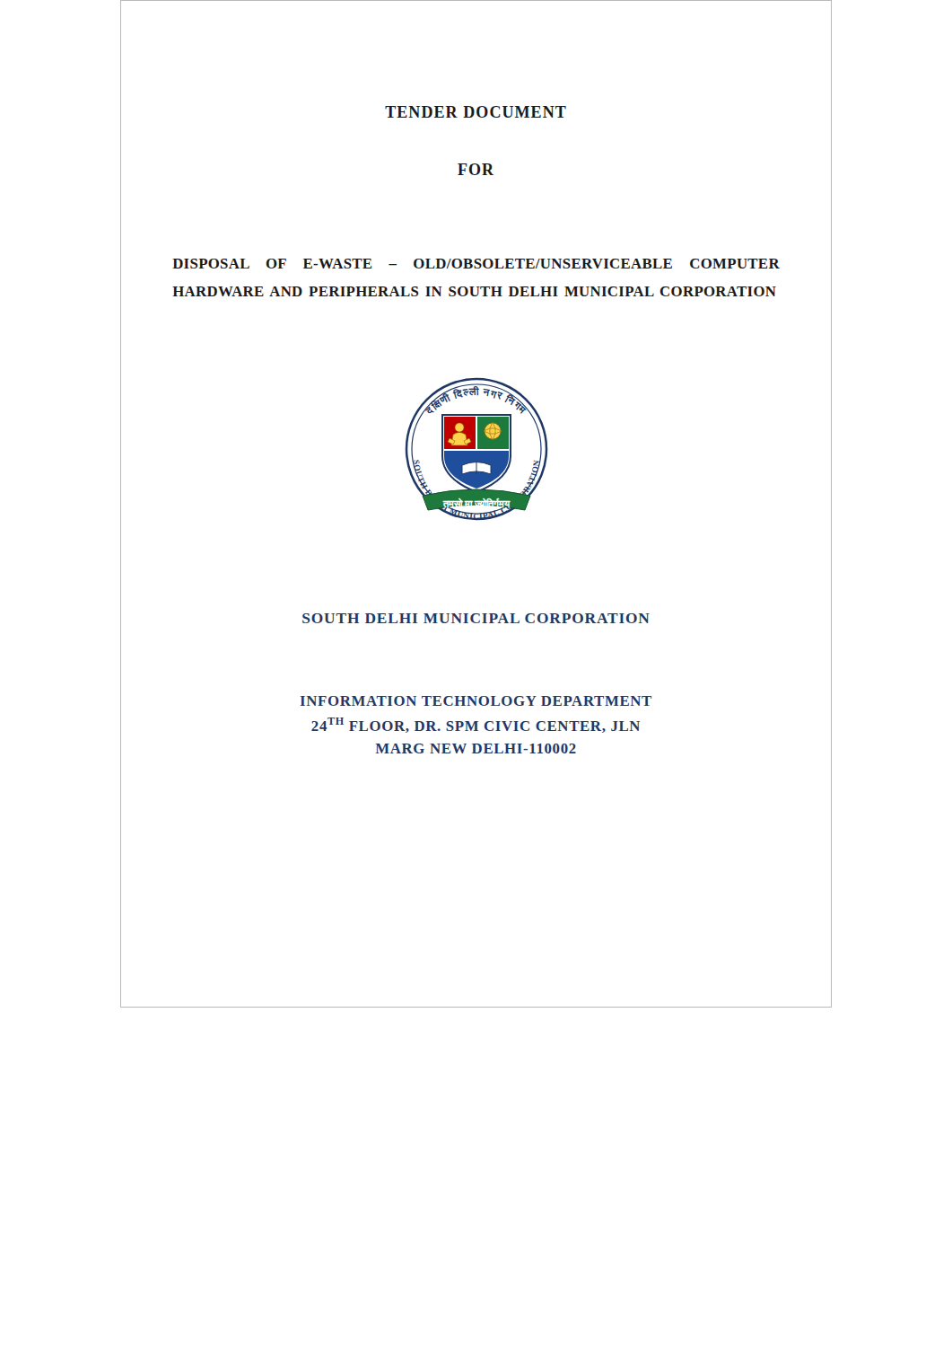TENDER DOCUMENT
FOR
DISPOSAL OF E-WASTE – OLD/OBSOLETE/UNSERVICEABLE COMPUTER HARDWARE AND PERIPHERALS IN SOUTH DELHI MUNICIPAL CORPORATION
दक्षिणी दिल्ली नगर निगम SOUTH DELHI MUNICIPAL CORPORATION तमसो मा ज्योतिर्गमय
SOUTH DELHI MUNICIPAL CORPORATION
INFORMATION TECHNOLOGY DEPARTMENT
24TH FLOOR, DR. SPM CIVIC CENTER, JLN
MARG NEW DELHI-110002